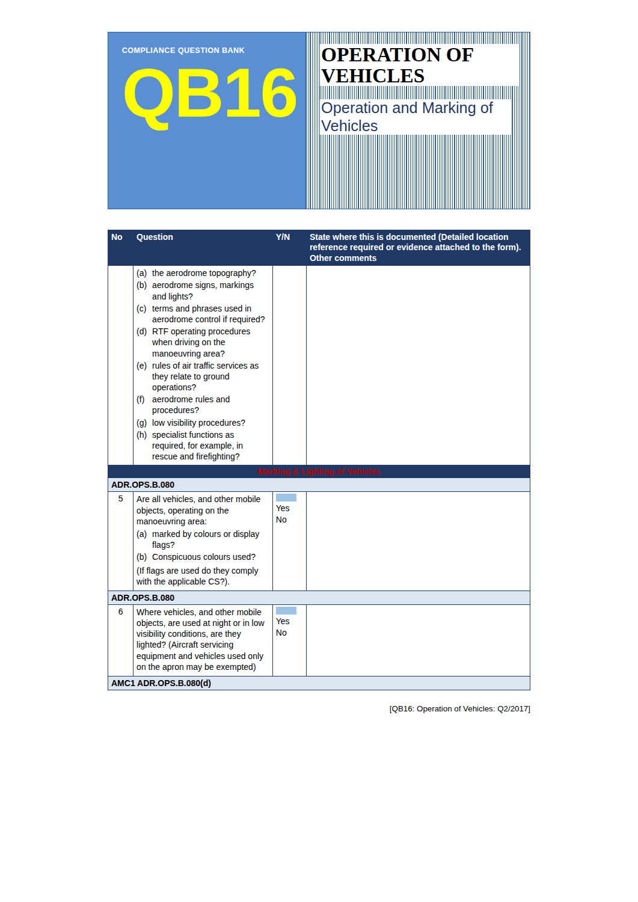Compliance Question Bank
QB16
OPERATION OF VEHICLES
Operation and Marking of Vehicles
| No | Question | Y/N | State where this is documented (Detailed location reference required or evidence attached to the form). Other comments |
| --- | --- | --- | --- |
| | (a) the aerodrome topography? (b) aerodrome signs, markings and lights? (c) terms and phrases used in aerodrome control if required? (d) RTF operating procedures when driving on the manoeuvring area? (e) rules of air traffic services as they relate to ground operations? (f) aerodrome rules and procedures? (g) low visibility procedures? (h) specialist functions as required, for example, in rescue and firefighting? | | |
| Marking & Lighting of Vehicles |
| ADR.OPS.B.080 |
| 5 | Are all vehicles, and other mobile objects, operating on the manoeuvring area: (a) marked by colours or display flags? (b) Conspicuous colours used? (If flags are used do they comply with the applicable CS?). | Yes No | |
| ADR.OPS.B.080 |
| 6 | Where vehicles, and other mobile objects, are used at night or in low visibility conditions, are they lighted? (Aircraft servicing equipment and vehicles used only on the apron may be exempted) | Yes No | |
| AMC1 ADR.OPS.B.080(d) |
[QB16: Operation of Vehicles: Q2/2017]